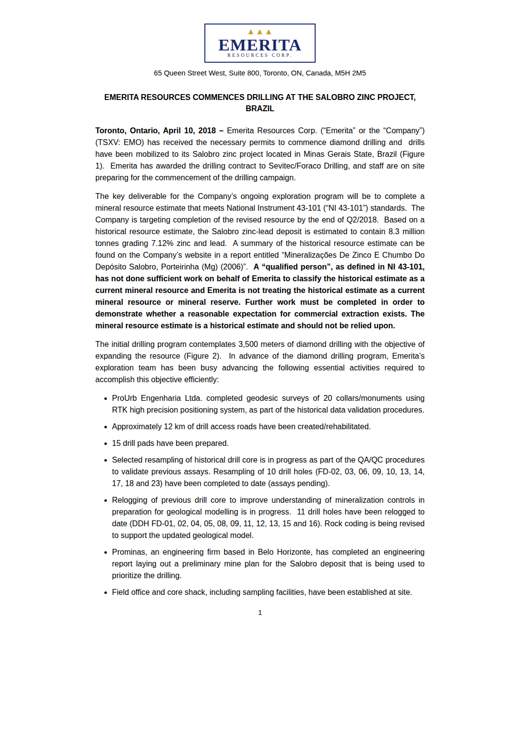▲▲▲
EMERITA RESOURCES CORP.
65 Queen Street West, Suite 800, Toronto, ON, Canada, M5H 2M5
EMERITA RESOURCES COMMENCES DRILLING AT THE SALOBRO ZINC PROJECT, BRAZIL
Toronto, Ontario, April 10, 2018 – Emerita Resources Corp. (“Emerita” or the “Company”) (TSXV: EMO) has received the necessary permits to commence diamond drilling and drills have been mobilized to its Salobro zinc project located in Minas Gerais State, Brazil (Figure 1). Emerita has awarded the drilling contract to Sevitec/Foraco Drilling, and staff are on site preparing for the commencement of the drilling campaign.
The key deliverable for the Company’s ongoing exploration program will be to complete a mineral resource estimate that meets National Instrument 43-101 (“NI 43-101”) standards. The Company is targeting completion of the revised resource by the end of Q2/2018. Based on a historical resource estimate, the Salobro zinc-lead deposit is estimated to contain 8.3 million tonnes grading 7.12% zinc and lead. A summary of the historical resource estimate can be found on the Company’s website in a report entitled “Mineralizações De Zinco E Chumbo Do Depósito Salobro, Porteirinha (Mg) (2006)”. A “qualified person”, as defined in NI 43-101, has not done sufficient work on behalf of Emerita to classify the historical estimate as a current mineral resource and Emerita is not treating the historical estimate as a current mineral resource or mineral reserve. Further work must be completed in order to demonstrate whether a reasonable expectation for commercial extraction exists. The mineral resource estimate is a historical estimate and should not be relied upon.
The initial drilling program contemplates 3,500 meters of diamond drilling with the objective of expanding the resource (Figure 2). In advance of the diamond drilling program, Emerita’s exploration team has been busy advancing the following essential activities required to accomplish this objective efficiently:
ProUrb Engenharia Ltda. completed geodesic surveys of 20 collars/monuments using RTK high precision positioning system, as part of the historical data validation procedures.
Approximately 12 km of drill access roads have been created/rehabilitated.
15 drill pads have been prepared.
Selected resampling of historical drill core is in progress as part of the QA/QC procedures to validate previous assays. Resampling of 10 drill holes (FD-02, 03, 06, 09, 10, 13, 14, 17, 18 and 23) have been completed to date (assays pending).
Relogging of previous drill core to improve understanding of mineralization controls in preparation for geological modelling is in progress. 11 drill holes have been relogged to date (DDH FD-01, 02, 04, 05, 08, 09, 11, 12, 13, 15 and 16). Rock coding is being revised to support the updated geological model.
Prominas, an engineering firm based in Belo Horizonte, has completed an engineering report laying out a preliminary mine plan for the Salobro deposit that is being used to prioritize the drilling.
Field office and core shack, including sampling facilities, have been established at site.
1